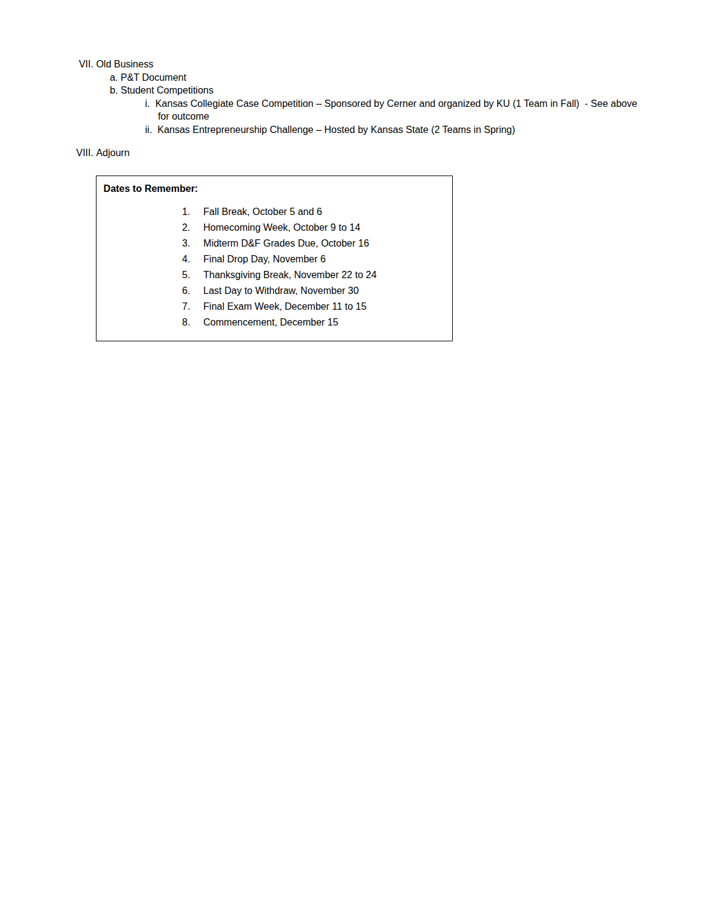Old Business
P&T Document
Student Competitions
i. Kansas Collegiate Case Competition – Sponsored by Cerner and organized by KU (1 Team in Fall) - See above for outcome
ii. Kansas Entrepreneurship Challenge – Hosted by Kansas State (2 Teams in Spring)
Adjourn
Dates to Remember:
Fall Break, October 5 and 6
Homecoming Week, October 9 to 14
Midterm D&F Grades Due, October 16
Final Drop Day, November 6
Thanksgiving Break, November 22 to 24
Last Day to Withdraw, November 30
Final Exam Week, December 11 to 15
Commencement, December 15